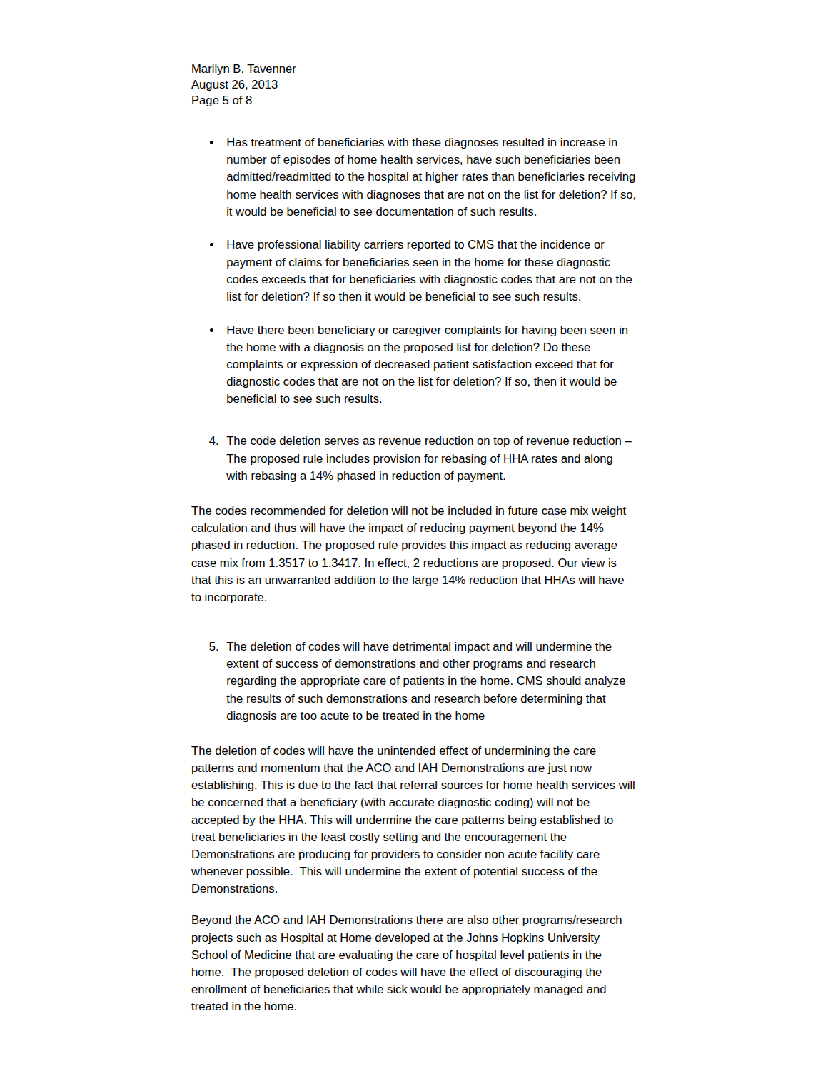Marilyn B. Tavenner
August 26, 2013
Page 5 of 8
Has treatment of beneficiaries with these diagnoses resulted in increase in number of episodes of home health services, have such beneficiaries been admitted/readmitted to the hospital at higher rates than beneficiaries receiving home health services with diagnoses that are not on the list for deletion? If so, it would be beneficial to see documentation of such results.
Have professional liability carriers reported to CMS that the incidence or payment of claims for beneficiaries seen in the home for these diagnostic codes exceeds that for beneficiaries with diagnostic codes that are not on the list for deletion? If so then it would be beneficial to see such results.
Have there been beneficiary or caregiver complaints for having been seen in the home with a diagnosis on the proposed list for deletion? Do these complaints or expression of decreased patient satisfaction exceed that for diagnostic codes that are not on the list for deletion? If so, then it would be beneficial to see such results.
The code deletion serves as revenue reduction on top of revenue reduction – The proposed rule includes provision for rebasing of HHA rates and along with rebasing a 14% phased in reduction of payment.
The codes recommended for deletion will not be included in future case mix weight calculation and thus will have the impact of reducing payment beyond the 14% phased in reduction. The proposed rule provides this impact as reducing average case mix from 1.3517 to 1.3417. In effect, 2 reductions are proposed. Our view is that this is an unwarranted addition to the large 14% reduction that HHAs will have to incorporate.
The deletion of codes will have detrimental impact and will undermine the extent of success of demonstrations and other programs and research regarding the appropriate care of patients in the home. CMS should analyze the results of such demonstrations and research before determining that diagnosis are too acute to be treated in the home
The deletion of codes will have the unintended effect of undermining the care patterns and momentum that the ACO and IAH Demonstrations are just now establishing. This is due to the fact that referral sources for home health services will be concerned that a beneficiary (with accurate diagnostic coding) will not be accepted by the HHA. This will undermine the care patterns being established to treat beneficiaries in the least costly setting and the encouragement the Demonstrations are producing for providers to consider non acute facility care whenever possible. This will undermine the extent of potential success of the Demonstrations.
Beyond the ACO and IAH Demonstrations there are also other programs/research projects such as Hospital at Home developed at the Johns Hopkins University School of Medicine that are evaluating the care of hospital level patients in the home. The proposed deletion of codes will have the effect of discouraging the enrollment of beneficiaries that while sick would be appropriately managed and treated in the home.